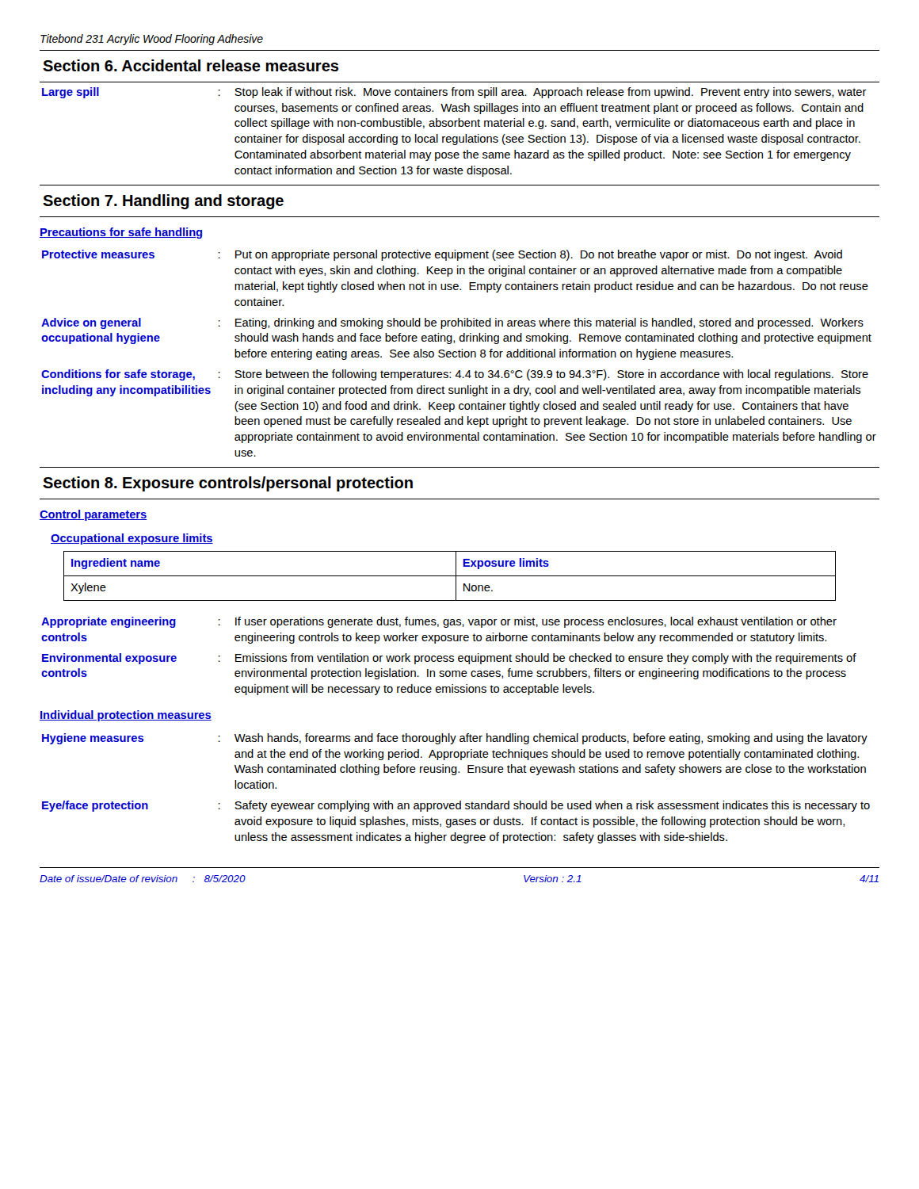Titebond 231 Acrylic Wood Flooring Adhesive
Section 6. Accidental release measures
| Large spill | : | Stop leak if without risk. Move containers from spill area. Approach release from upwind. Prevent entry into sewers, water courses, basements or confined areas. Wash spillages into an effluent treatment plant or proceed as follows. Contain and collect spillage with non-combustible, absorbent material e.g. sand, earth, vermiculite or diatomaceous earth and place in container for disposal according to local regulations (see Section 13). Dispose of via a licensed waste disposal contractor. Contaminated absorbent material may pose the same hazard as the spilled product. Note: see Section 1 for emergency contact information and Section 13 for waste disposal. |
Section 7. Handling and storage
Precautions for safe handling
| Protective measures | : | Put on appropriate personal protective equipment (see Section 8). Do not breathe vapor or mist. Do not ingest. Avoid contact with eyes, skin and clothing. Keep in the original container or an approved alternative made from a compatible material, kept tightly closed when not in use. Empty containers retain product residue and can be hazardous. Do not reuse container. |
| Advice on general occupational hygiene | : | Eating, drinking and smoking should be prohibited in areas where this material is handled, stored and processed. Workers should wash hands and face before eating, drinking and smoking. Remove contaminated clothing and protective equipment before entering eating areas. See also Section 8 for additional information on hygiene measures. |
| Conditions for safe storage, including any incompatibilities | : | Store between the following temperatures: 4.4 to 34.6°C (39.9 to 94.3°F). Store in accordance with local regulations. Store in original container protected from direct sunlight in a dry, cool and well-ventilated area, away from incompatible materials (see Section 10) and food and drink. Keep container tightly closed and sealed until ready for use. Containers that have been opened must be carefully resealed and kept upright to prevent leakage. Do not store in unlabeled containers. Use appropriate containment to avoid environmental contamination. See Section 10 for incompatible materials before handling or use. |
Section 8. Exposure controls/personal protection
Control parameters
Occupational exposure limits
| Ingredient name | Exposure limits |
| --- | --- |
| Xylene | None. |
| Appropriate engineering controls | : | If user operations generate dust, fumes, gas, vapor or mist, use process enclosures, local exhaust ventilation or other engineering controls to keep worker exposure to airborne contaminants below any recommended or statutory limits. |
| Environmental exposure controls | : | Emissions from ventilation or work process equipment should be checked to ensure they comply with the requirements of environmental protection legislation. In some cases, fume scrubbers, filters or engineering modifications to the process equipment will be necessary to reduce emissions to acceptable levels. |
Individual protection measures
| Hygiene measures | : | Wash hands, forearms and face thoroughly after handling chemical products, before eating, smoking and using the lavatory and at the end of the working period. Appropriate techniques should be used to remove potentially contaminated clothing. Wash contaminated clothing before reusing. Ensure that eyewash stations and safety showers are close to the workstation location. |
| Eye/face protection | : | Safety eyewear complying with an approved standard should be used when a risk assessment indicates this is necessary to avoid exposure to liquid splashes, mists, gases or dusts. If contact is possible, the following protection should be worn, unless the assessment indicates a higher degree of protection: safety glasses with side-shields. |
Date of issue/Date of revision : 8/5/2020
Version : 2.1
4/11